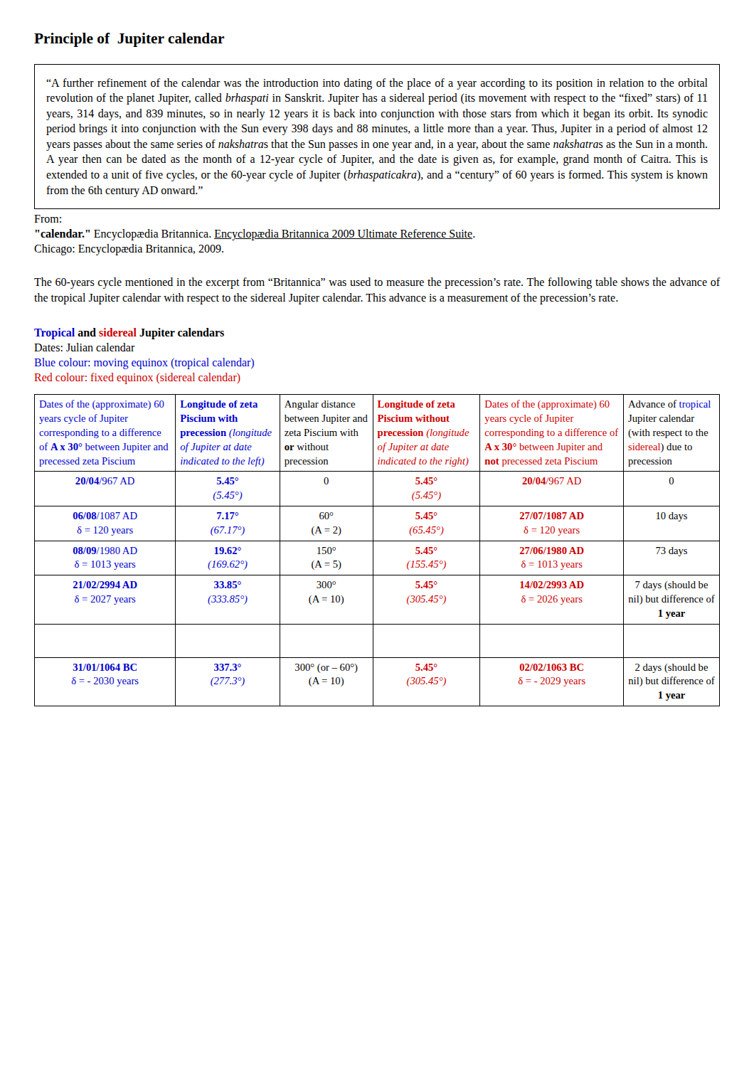Principle of Jupiter calendar
“A further refinement of the calendar was the introduction into dating of the place of a year according to its position in relation to the orbital revolution of the planet Jupiter, called brhaspati in Sanskrit. Jupiter has a sidereal period (its movement with respect to the “fixed” stars) of 11 years, 314 days, and 839 minutes, so in nearly 12 years it is back into conjunction with those stars from which it began its orbit. Its synodic period brings it into conjunction with the Sun every 398 days and 88 minutes, a little more than a year. Thus, Jupiter in a period of almost 12 years passes about the same series of nakshatras that the Sun passes in one year and, in a year, about the same nakshatras as the Sun in a month. A year then can be dated as the month of a 12-year cycle of Jupiter, and the date is given as, for example, grand month of Caitra. This is extended to a unit of five cycles, or the 60-year cycle of Jupiter (brhaspaticakra), and a “century” of 60 years is formed. This system is known from the 6th century AD onward.”
From:
"calendar." Encyclopædia Britannica. Encyclopædia Britannica 2009 Ultimate Reference Suite.
Chicago: Encyclopædia Britannica, 2009.
The 60-years cycle mentioned in the excerpt from “Britannica” was used to measure the precession’s rate. The following table shows the advance of the tropical Jupiter calendar with respect to the sidereal Jupiter calendar. This advance is a measurement of the precession’s rate.
Tropical and sidereal Jupiter calendars
Dates: Julian calendar
Blue colour: moving equinox (tropical calendar)
Red colour: fixed equinox (sidereal calendar)
| Dates of the (approximate) 60 years cycle of Jupiter corresponding to a difference of A x 30° between Jupiter and precessed zeta Piscium | Longitude of zeta Piscium with precession (longitude of Jupiter at date indicated to the left) | Angular distance between Jupiter and zeta Piscium with or without precession | Longitude of zeta Piscium without precession (longitude of Jupiter at date indicated to the right) | Dates of the (approximate) 60 years cycle of Jupiter corresponding to a difference of A x 30° between Jupiter and not precessed zeta Piscium | Advance of tropical Jupiter calendar (with respect to the sidereal ) due to precession |
| --- | --- | --- | --- | --- | --- |
| 20/04 /967 AD | 5.45° (5.45°) | 0 | 5.45° (5.45°) | 20/04 /967 AD | 0 |
| 06/08 /1087 AD δ = 120 years | 7.17° (67.17°) | 60° (A = 2) | 5.45° (65.45°) | 27/07/1087 AD δ = 120 years | 10 days |
| 08/09 /1980 AD δ = 1013 years | 19.62° (169.62°) | 150° (A = 5) | 5.45° (155.45°) | 27/06/1980 AD δ = 1013 years | 73 days |
| 21/02/2994 AD δ = 2027 years | 33.85° (333.85°) | 300° (A = 10) | 5.45° (305.45°) | 14/02/2993 AD δ = 2026 years | 7 days (should be nil) but difference of 1 year |
| 31/01/1064 BC δ = - 2030 years | 337.3° (277.3°) | 300° (or – 60°) (A = 10) | 5.45° (305.45°) | 02/02/1063 BC δ = - 2029 years | 2 days (should be nil) but difference of 1 year |